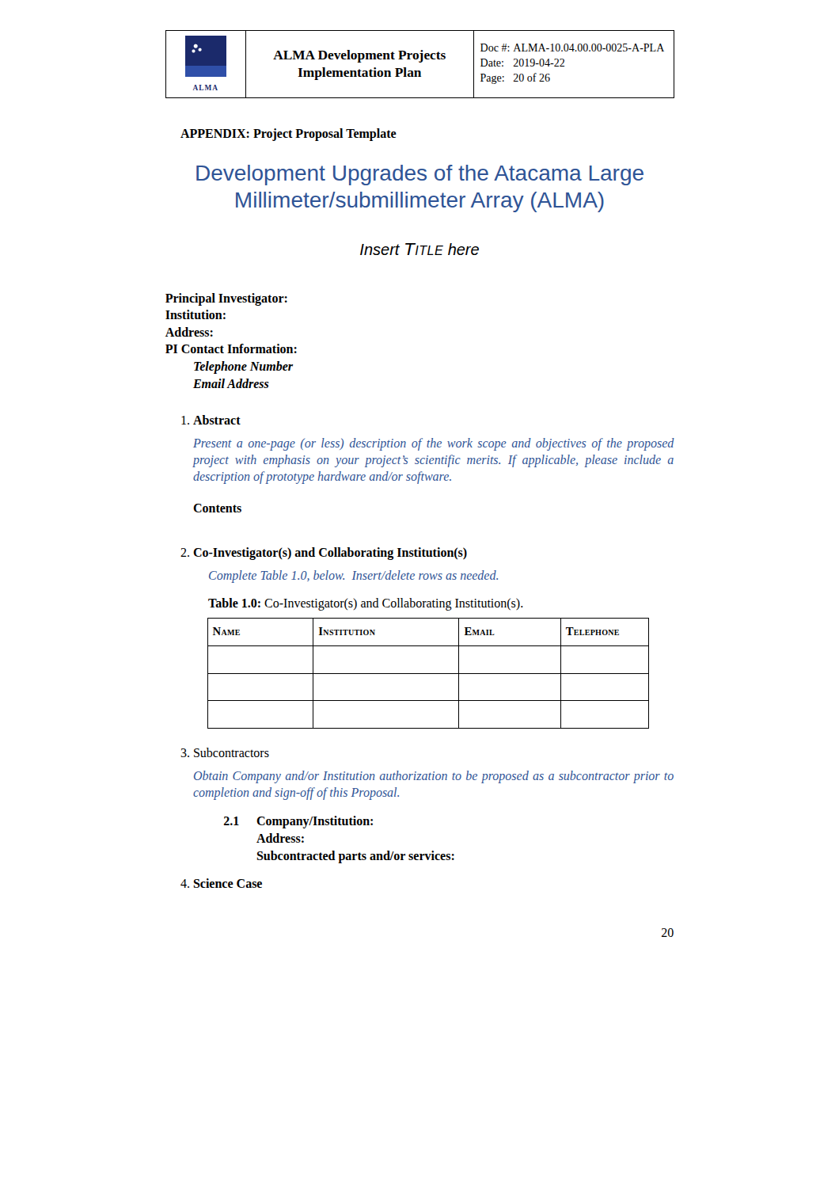ALMA
ALMA Development Projects
Implementation Plan
| Doc #: | ALMA-10.04.00.00-0025-A-PLA |
| Date: | 2019-04-22 |
| Page: | 20 of 26 |
APPENDIX: Project Proposal Template
Development Upgrades of the Atacama Large Millimeter/submillimeter Array (ALMA)
Insert Title here
Principal Investigator:
Institution:
Address:
PI Contact Information: Telephone Number Email Address
Abstract
Present a one-page (or less) description of the work scope and objectives of the proposed project with emphasis on your project’s scientific merits. If applicable, please include a description of prototype hardware and/or software.
Contents
Co-Investigator(s) and Collaborating Institution(s)
Complete Table 1.0, below. Insert/delete rows as needed.
Table 1.0: Co-Investigator(s) and Collaborating Institution(s).
| Name | Institution | Email | Telephone |
| --- | --- | --- | --- |
Subcontractors
Obtain Company and/or Institution authorization to be proposed as a subcontractor prior to completion and sign-off of this Proposal.
2.1 Company/Institution:
Address:
Subcontracted parts and/or services:
Science Case
20